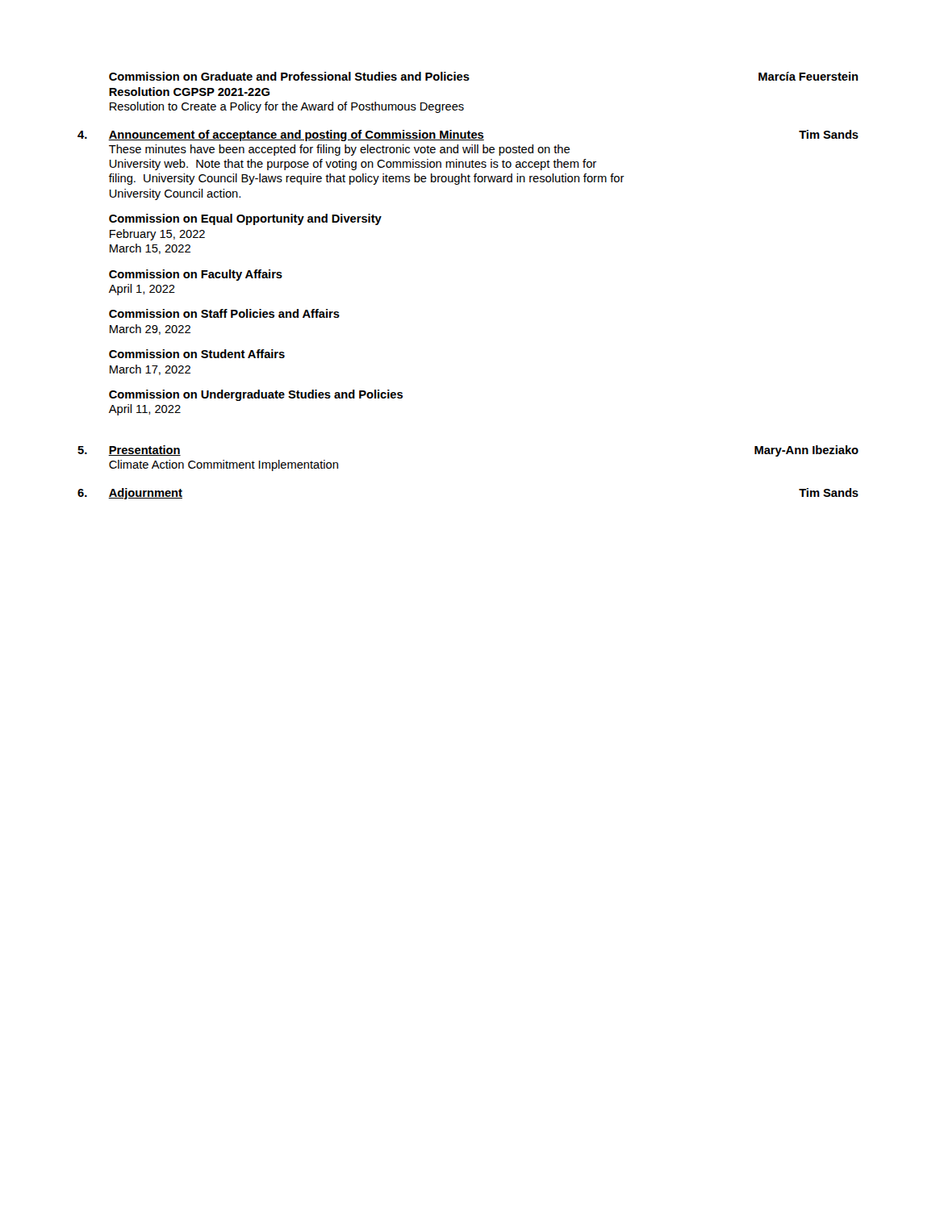| | Commission on Graduate and Professional Studies and Policies Resolution CGPSP 2021-22G Resolution to Create a Policy for the Award of Posthumous Degrees | Marcía Feuerstein |
| 4. | Announcement of acceptance and posting of Commission Minutes These minutes have been accepted for filing by electronic vote and will be posted on the University web. Note that the purpose of voting on Commission minutes is to accept them for filing. University Council By-laws require that policy items be brought forward in resolution form for University Council action. Commission on Equal Opportunity and Diversity February 15, 2022 March 15, 2022 Commission on Faculty Affairs April 1, 2022 Commission on Staff Policies and Affairs March 29, 2022 Commission on Student Affairs March 17, 2022 Commission on Undergraduate Studies and Policies April 11, 2022 | Tim Sands |
| 5. | Presentation Climate Action Commitment Implementation | Mary-Ann Ibeziako |
| 6. | Adjournment | Tim Sands |